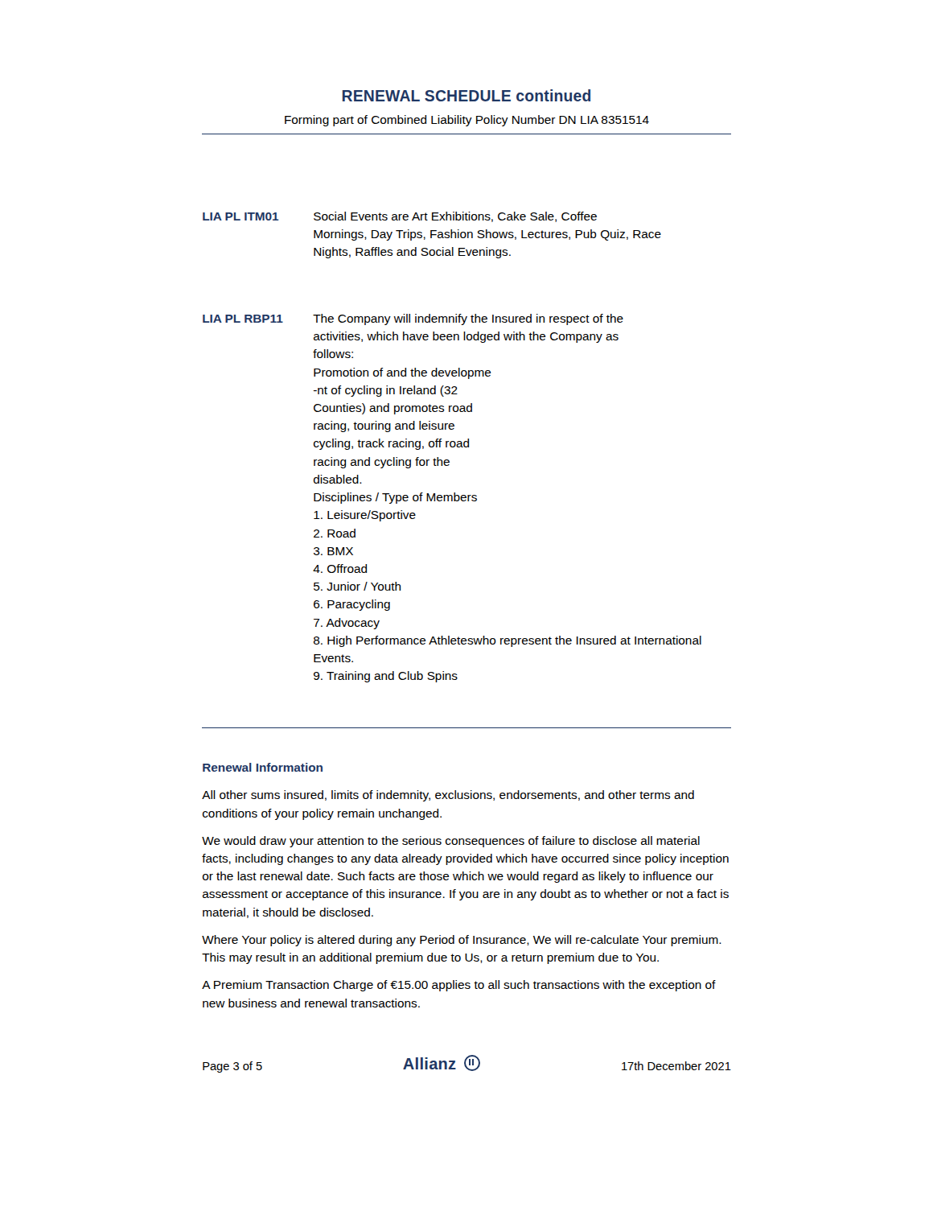RENEWAL SCHEDULE continued
Forming part of Combined Liability Policy Number DN LIA 8351514
LIA PL ITM01
Social Events are Art Exhibitions, Cake Sale, Coffee
Mornings, Day Trips, Fashion Shows, Lectures, Pub Quiz, Race
Nights, Raffles and Social Evenings.
LIA PL RBP11
The Company will indemnify the Insured in respect of the
activities, which have been lodged with the Company as
follows:
Promotion of and the developme
-nt of cycling in Ireland (32
Counties) and promotes road
racing, touring and leisure
cycling, track racing, off road
racing and cycling for the
disabled.
Disciplines / Type of Members
1. Leisure/Sportive
2. Road
3. BMX
4. Offroad
5. Junior / Youth
6. Paracycling
7. Advocacy
8. High Performance Athleteswho represent the Insured at International Events.
9. Training and Club Spins
Renewal Information
All other sums insured, limits of indemnity, exclusions, endorsements, and other terms and conditions of your policy remain unchanged.
We would draw your attention to the serious consequences of failure to disclose all material facts, including changes to any data already provided which have occurred since policy inception or the last renewal date. Such facts are those which we would regard as likely to influence our assessment or acceptance of this insurance. If you are in any doubt as to whether or not a fact is material, it should be disclosed.
Where Your policy is altered during any Period of Insurance, We will re-calculate Your premium. This may result in an additional premium due to Us, or a return premium due to You.
A Premium Transaction Charge of €15.00 applies to all such transactions with the exception of new business and renewal transactions.
Page 3 of 5
Allianz
17th December 2021